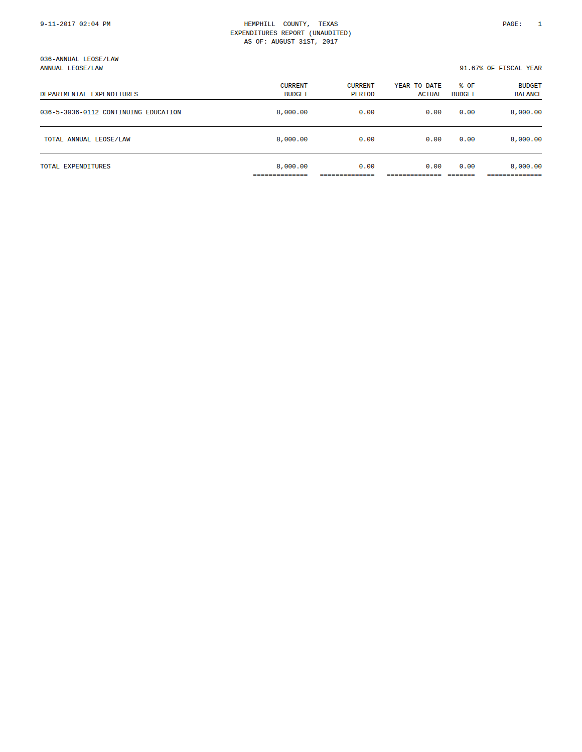9-11-2017 02:04 PM
HEMPHILL COUNTY, TEXAS
PAGE: 1
EXPENDITURES REPORT (UNAUDITED)
AS OF: AUGUST 31ST, 2017
036-ANNUAL LEOSE/LAW
ANNUAL LEOSE/LAW
91.67% OF FISCAL YEAR
| | CURRENT | CURRENT | YEAR TO DATE | % OF | BUDGET |
| --- | --- | --- | --- | --- | --- |
| DEPARTMENTAL EXPENDITURES | BUDGET | PERIOD | ACTUAL | BUDGET | BALANCE |
| 036-5-3036-0112 CONTINUING EDUCATION | 8,000.00 | 0.00 | 0.00 | 0.00 | 8,000.00 |
| TOTAL ANNUAL LEOSE/LAW | 8,000.00 | 0.00 | 0.00 | 0.00 | 8,000.00 |
| TOTAL EXPENDITURES | 8,000.00 | 0.00 | 0.00 | 0.00 | 8,000.00 |
| | ============== | ============== | ============== | ======= | ============== |